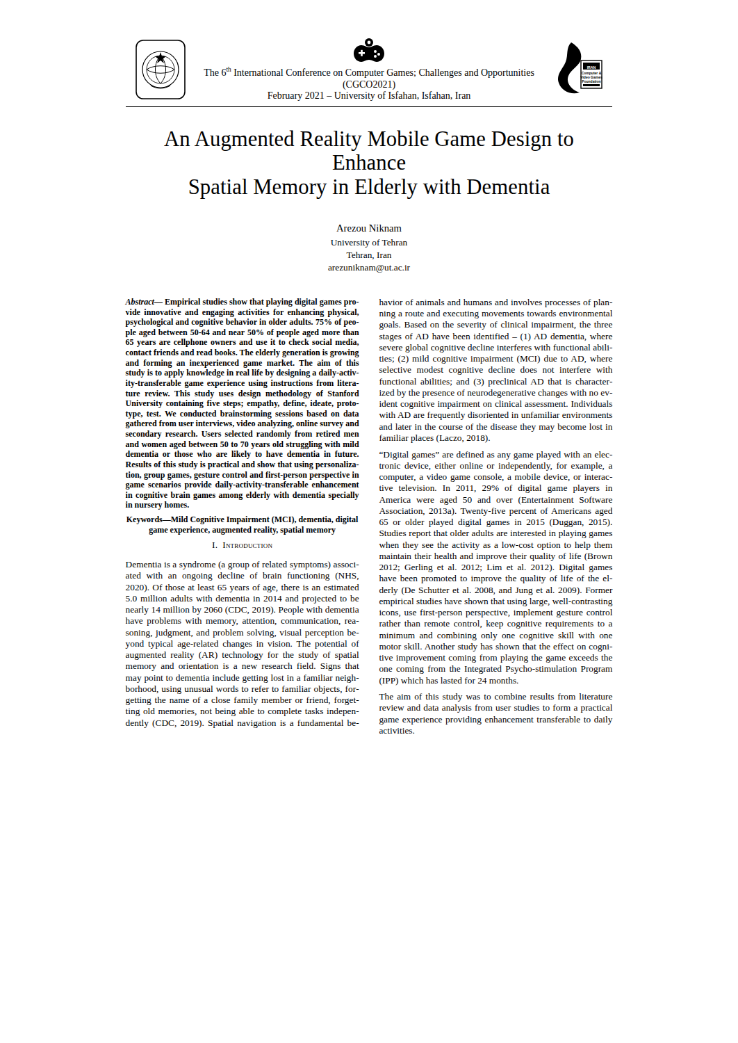The 6th International Conference on Computer Games; Challenges and Opportunities (CGCO2021)
February 2021 – University of Isfahan, Isfahan, Iran
IRAN Computer & Video Games Foundation
An Augmented Reality Mobile Game Design to Enhance
Spatial Memory in Elderly with Dementia
Arezou Niknam
University of Tehran
Tehran, Iran
arezuniknam@ut.ac.ir
Abstract— Empirical studies show that playing digital games provide innovative and engaging activities for enhancing physical, psychological and cognitive behavior in older adults. 75% of people aged between 50-64 and near 50% of people aged more than 65 years are cellphone owners and use it to check social media, contact friends and read books. The elderly generation is growing and forming an inexperienced game market. The aim of this study is to apply knowledge in real life by designing a daily-activity-transferable game experience using instructions from literature review. This study uses design methodology of Stanford University containing five steps; empathy, define, ideate, prototype, test. We conducted brainstorming sessions based on data gathered from user interviews, video analyzing, online survey and secondary research. Users selected randomly from retired men and women aged between 50 to 70 years old struggling with mild dementia or those who are likely to have dementia in future. Results of this study is practical and show that using personalization, group games, gesture control and first-person perspective in game scenarios provide daily-activity-transferable enhancement in cognitive brain games among elderly with dementia specially in nursery homes.
Keywords—Mild Cognitive Impairment (MCI), dementia, digital game experience, augmented reality, spatial memory
I. Introduction
Dementia is a syndrome (a group of related symptoms) associated with an ongoing decline of brain functioning (NHS, 2020). Of those at least 65 years of age, there is an estimated 5.0 million adults with dementia in 2014 and projected to be nearly 14 million by 2060 (CDC, 2019). People with dementia have problems with memory, attention, communication, reasoning, judgment, and problem solving, visual perception beyond typical age-related changes in vision. The potential of augmented reality (AR) technology for the study of spatial memory and orientation is a new research field. Signs that may point to dementia include getting lost in a familiar neighborhood, using unusual words to refer to familiar objects, forgetting the name of a close family member or friend, forgetting old memories, not being able to complete tasks independently (CDC, 2019). Spatial navigation is a fundamental behavior of animals and humans and involves processes of planning a route and executing movements towards environmental goals. Based on the severity of clinical impairment, the three stages of AD have been identified – (1) AD dementia, where severe global cognitive decline interferes with functional abilities; (2) mild cognitive impairment (MCI) due to AD, where selective modest cognitive decline does not interfere with functional abilities; and (3) preclinical AD that is characterized by the presence of neurodegenerative changes with no evident cognitive impairment on clinical assessment. Individuals with AD are frequently disoriented in unfamiliar environments and later in the course of the disease they may become lost in familiar places (Laczo, 2018).
“Digital games” are defined as any game played with an electronic device, either online or independently, for example, a computer, a video game console, a mobile device, or interactive television. In 2011, 29% of digital game players in America were aged 50 and over (Entertainment Software Association, 2013a). Twenty-five percent of Americans aged 65 or older played digital games in 2015 (Duggan, 2015). Studies report that older adults are interested in playing games when they see the activity as a low-cost option to help them maintain their health and improve their quality of life (Brown 2012; Gerling et al. 2012; Lim et al. 2012). Digital games have been promoted to improve the quality of life of the elderly (De Schutter et al. 2008, and Jung et al. 2009). Former empirical studies have shown that using large, well-contrasting icons, use first-person perspective, implement gesture control rather than remote control, keep cognitive requirements to a minimum and combining only one cognitive skill with one motor skill. Another study has shown that the effect on cognitive improvement coming from playing the game exceeds the one coming from the Integrated Psycho-stimulation Program (IPP) which has lasted for 24 months.
The aim of this study was to combine results from literature review and data analysis from user studies to form a practical game experience providing enhancement transferable to daily activities.